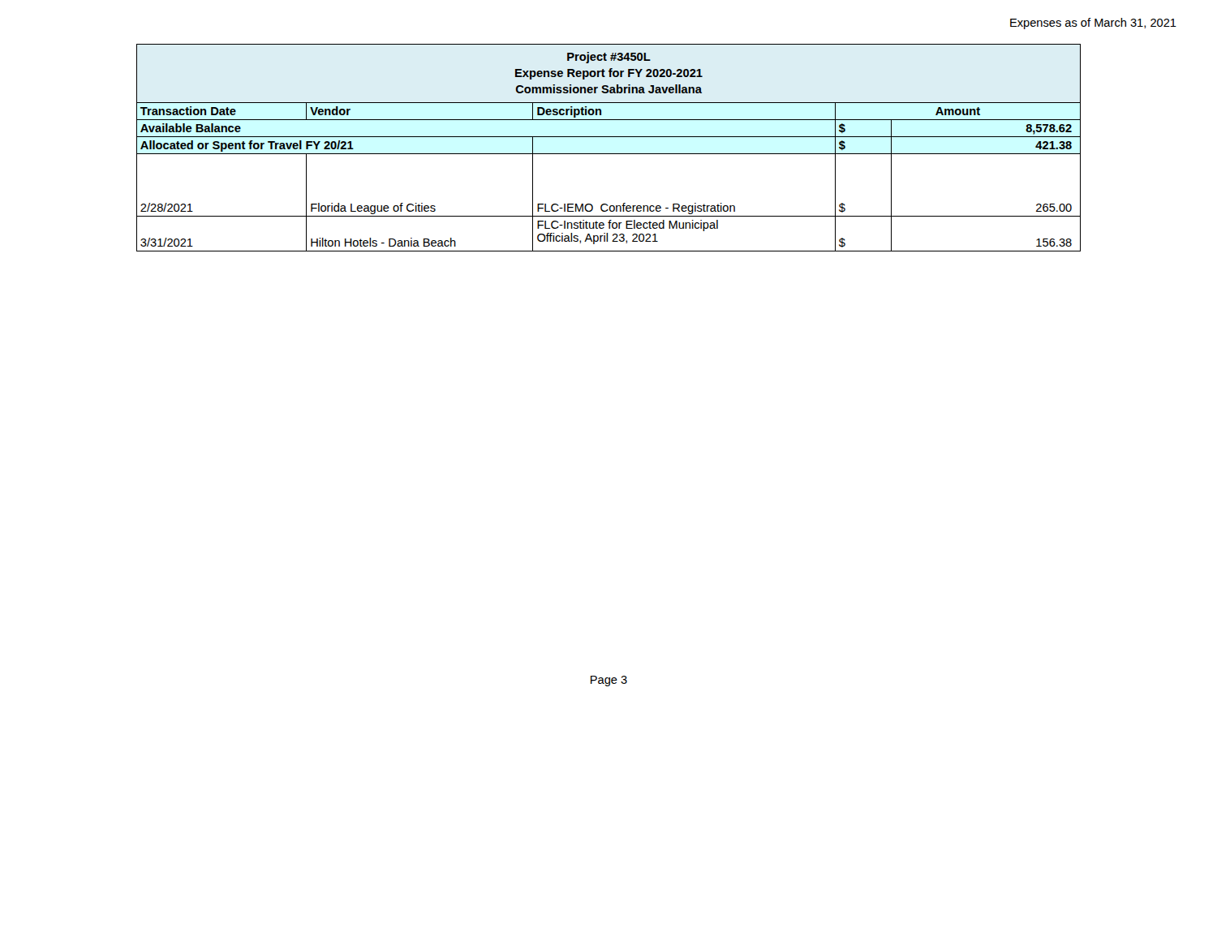Expenses as of March 31, 2021
| Project #3450L Expense Report for FY 2020-2021 Commissioner Sabrina Javellana |
| Transaction Date | Vendor | Description | Amount |
| Available Balance | $ | 8,578.62 |
| Allocated or Spent for Travel FY 20/21 | | $ | 421.38 |
| 2/28/2021 | Florida League of Cities | FLC-IEMO Conference - Registration | $ | 265.00 |
| 3/31/2021 | Hilton Hotels - Dania Beach | FLC-Institute for Elected Municipal Officials, April 23, 2021 | $ | 156.38 |
Page 3